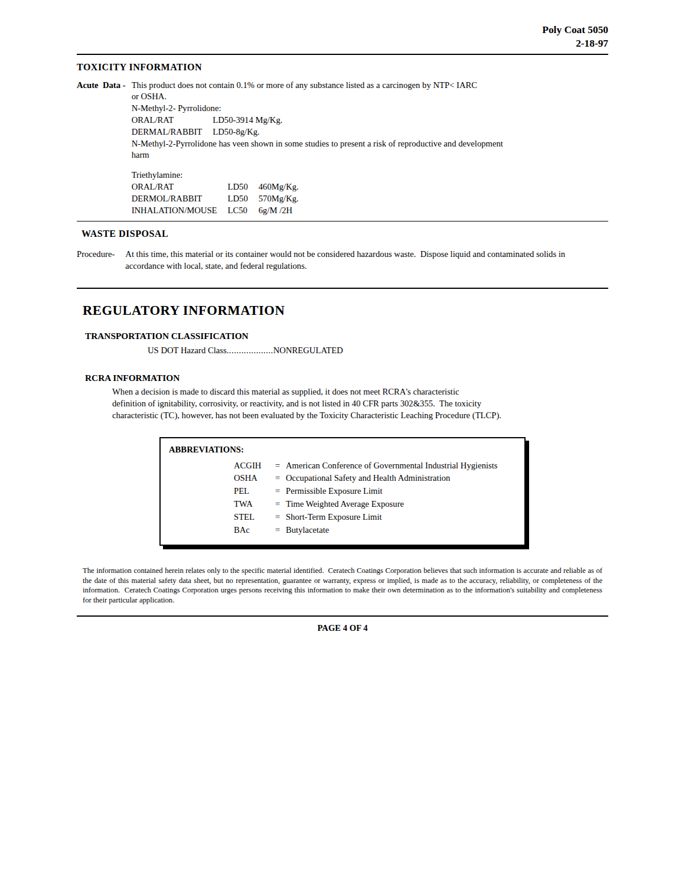Poly Coat 5050
2-18-97
TOXICITY INFORMATION
Acute Data -
This product does not contain 0.1% or more of any substance listed as a carcinogen by NTP< IARC
or OSHA.
N-Methyl-2- Pyrrolidone:
| ORAL/RAT | LD50-3914 Mg/Kg. |
| DERMAL/RABBIT | LD50-8g/Kg. |
N-Methyl-2-Pyrrolidone has veen shown in some studies to present a risk of reproductive and development
harm
Triethylamine:
| ORAL/RAT | LD50 | 460Mg/Kg. |
| DERMOL/RABBIT | LD50 | 570Mg/Kg. |
| INHALATION/MOUSE | LC50 | 6g/M /2H |
WASTE DISPOSAL
Procedure-
At this time, this material or its container would not be considered hazardous waste. Dispose liquid and contaminated solids in accordance with local, state, and federal regulations.
REGULATORY INFORMATION
TRANSPORTATION CLASSIFICATION
US DOT Hazard Class................... NONREGULATED
RCRA INFORMATION
When a decision is made to discard this material as supplied, it does not meet RCRA's characteristic
definition of ignitability, corrosivity, or reactivity, and is not listed in 40 CFR parts 302&355. The toxicity
characteristic (TC), however, has not been evaluated by the Toxicity Characteristic Leaching Procedure (TLCP).
ABBREVIATIONS:
| ACGIH | = | American Conference of Governmental Industrial Hygienists |
| OSHA | = | Occupational Safety and Health Administration |
| PEL | = | Permissible Exposure Limit |
| TWA | = | Time Weighted Average Exposure |
| STEL | = | Short-Term Exposure Limit |
| BAc | = | Butylacetate |
The information contained herein relates only to the specific material identified. Ceratech Coatings Corporation believes that such information is accurate and reliable as of the date of this material safety data sheet, but no representation, guarantee or warranty, express or implied, is made as to the accuracy, reliability, or completeness of the information. Ceratech Coatings Corporation urges persons receiving this information to make their own determination as to the information's suitability and completeness for their particular application.
PAGE 4 OF 4